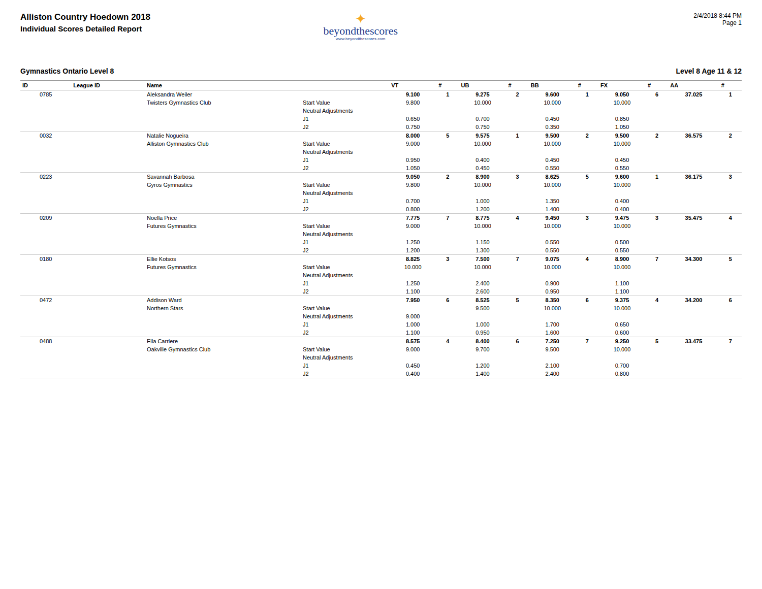Alliston Country Hoedown 2018
Individual Scores Detailed Report
✦
beyondthescores
www.beyondthescores.com
2/4/2018 8:44 PM
Page 1
Gymnastics Ontario Level 8
Level 8 Age 11 & 12
| ID | League ID | Name | | VT | # | UB | # | BB | # | FX | # | AA | # |
| --- | --- | --- | --- | --- | --- | --- | --- | --- | --- | --- | --- | --- | --- |
| 0785 | | Aleksandra Weiler | | 9.100 | 1 | 9.275 | 2 | 9.600 | 1 | 9.050 | 6 | 37.025 | 1 |
| | | Twisters Gymnastics Club | Start Value | 9.800 | | 10.000 | | 10.000 | | 10.000 | | | |
| | | | Neutral Adjustments | | | | | | | | | | |
| | | | J1 | 0.650 | | 0.700 | | 0.450 | | 0.850 | | | |
| | | | J2 | 0.750 | | 0.750 | | 0.350 | | 1.050 | | | |
| 0032 | | Natalie Nogueira | | 8.000 | 5 | 9.575 | 1 | 9.500 | 2 | 9.500 | 2 | 36.575 | 2 |
| | | Alliston Gymnastics Club | Start Value | 9.000 | | 10.000 | | 10.000 | | 10.000 | | | |
| | | | Neutral Adjustments | | | | | | | | | | |
| | | | J1 | 0.950 | | 0.400 | | 0.450 | | 0.450 | | | |
| | | | J2 | 1.050 | | 0.450 | | 0.550 | | 0.550 | | | |
| 0223 | | Savannah Barbosa | | 9.050 | 2 | 8.900 | 3 | 8.625 | 5 | 9.600 | 1 | 36.175 | 3 |
| | | Gyros Gymnastics | Start Value | 9.800 | | 10.000 | | 10.000 | | 10.000 | | | |
| | | | Neutral Adjustments | | | | | | | | | | |
| | | | J1 | 0.700 | | 1.000 | | 1.350 | | 0.400 | | | |
| | | | J2 | 0.800 | | 1.200 | | 1.400 | | 0.400 | | | |
| 0209 | | Noella Price | | 7.775 | 7 | 8.775 | 4 | 9.450 | 3 | 9.475 | 3 | 35.475 | 4 |
| | | Futures Gymnastics | Start Value | 9.000 | | 10.000 | | 10.000 | | 10.000 | | | |
| | | | Neutral Adjustments | | | | | | | | | | |
| | | | J1 | 1.250 | | 1.150 | | 0.550 | | 0.500 | | | |
| | | | J2 | 1.200 | | 1.300 | | 0.550 | | 0.550 | | | |
| 0180 | | Ellie Kotsos | | 8.825 | 3 | 7.500 | 7 | 9.075 | 4 | 8.900 | 7 | 34.300 | 5 |
| | | Futures Gymnastics | Start Value | 10.000 | | 10.000 | | 10.000 | | 10.000 | | | |
| | | | Neutral Adjustments | | | | | | | | | | |
| | | | J1 | 1.250 | | 2.400 | | 0.900 | | 1.100 | | | |
| | | | J2 | 1.100 | | 2.600 | | 0.950 | | 1.100 | | | |
| 0472 | | Addison Ward | | 7.950 | 6 | 8.525 | 5 | 8.350 | 6 | 9.375 | 4 | 34.200 | 6 |
| | | Northern Stars | Start Value | | | 9.500 | | 10.000 | | 10.000 | | | |
| | | | Neutral Adjustments | 9.000 | | | | | | | | | |
| | | | J1 | 1.000 | | 1.000 | | 1.700 | | 0.650 | | | |
| | | | J2 | 1.100 | | 0.950 | | 1.600 | | 0.600 | | | |
| 0488 | | Ella Carriere | | 8.575 | 4 | 8.400 | 6 | 7.250 | 7 | 9.250 | 5 | 33.475 | 7 |
| | | Oakville Gymnastics Club | Start Value | 9.000 | | 9.700 | | 9.500 | | 10.000 | | | |
| | | | Neutral Adjustments | | | | | | | | | | |
| | | | J1 | 0.450 | | 1.200 | | 2.100 | | 0.700 | | | |
| | | | J2 | 0.400 | | 1.400 | | 2.400 | | 0.800 | | | |